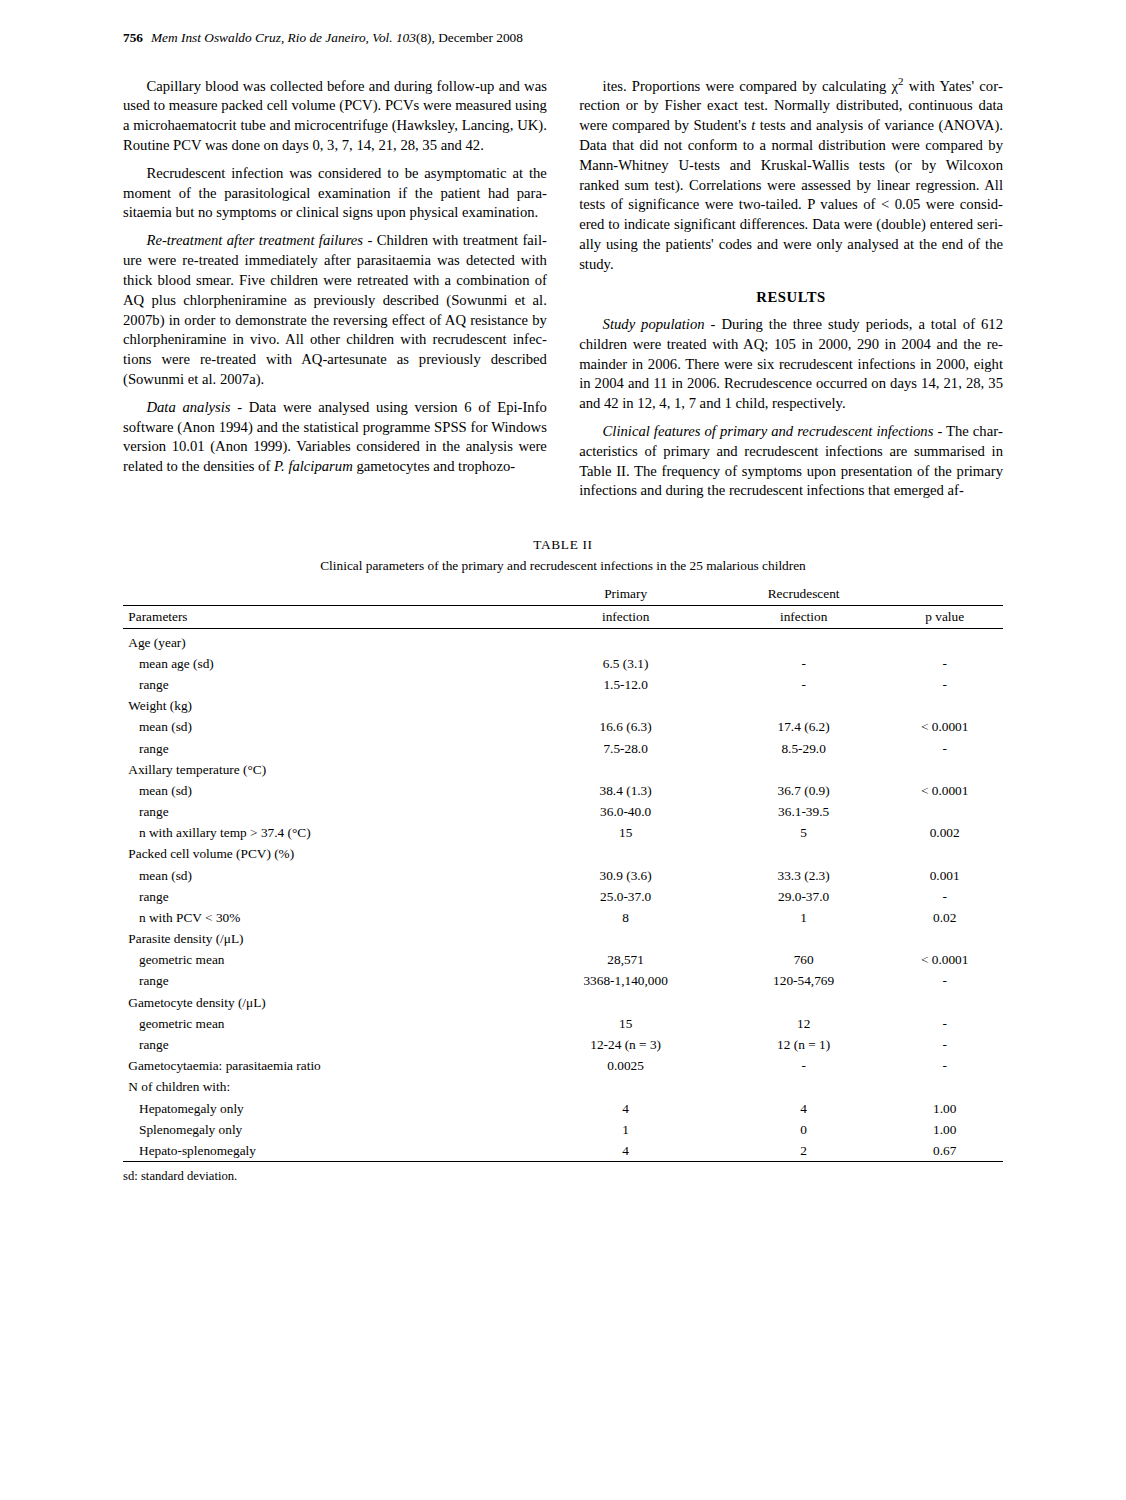756 Mem Inst Oswaldo Cruz, Rio de Janeiro, Vol. 103(8), December 2008
Capillary blood was collected before and during follow-up and was used to measure packed cell volume (PCV). PCVs were measured using a microhaematocrit tube and microcentrifuge (Hawksley, Lancing, UK). Routine PCV was done on days 0, 3, 7, 14, 21, 28, 35 and 42.
Recrudescent infection was considered to be asymptomatic at the moment of the parasitological examination if the patient had parasitaemia but no symptoms or clinical signs upon physical examination.
Re-treatment after treatment failures - Children with treatment failure were re-treated immediately after parasitaemia was detected with thick blood smear. Five children were retreated with a combination of AQ plus chlorpheniramine as previously described (Sowunmi et al. 2007b) in order to demonstrate the reversing effect of AQ resistance by chlorpheniramine in vivo. All other children with recrudescent infections were re-treated with AQ-artesunate as previously described (Sowunmi et al. 2007a).
Data analysis - Data were analysed using version 6 of Epi-Info software (Anon 1994) and the statistical programme SPSS for Windows version 10.01 (Anon 1999). Variables considered in the analysis were related to the densities of P. falciparum gametocytes and trophozo-
ites. Proportions were compared by calculating χ2 with Yates' correction or by Fisher exact test. Normally distributed, continuous data were compared by Student's t tests and analysis of variance (ANOVA). Data that did not conform to a normal distribution were compared by Mann-Whitney U-tests and Kruskal-Wallis tests (or by Wilcoxon ranked sum test). Correlations were assessed by linear regression. All tests of significance were two-tailed. P values of < 0.05 were considered to indicate significant differences. Data were (double) entered serially using the patients' codes and were only analysed at the end of the study.
Results
Study population - During the three study periods, a total of 612 children were treated with AQ; 105 in 2000, 290 in 2004 and the remainder in 2006. There were six recrudescent infections in 2000, eight in 2004 and 11 in 2006. Recrudescence occurred on days 14, 21, 28, 35 and 42 in 12, 4, 1, 7 and 1 child, respectively.
Clinical features of primary and recrudescent infections - The characteristics of primary and recrudescent infections are summarised in Table II. The frequency of symptoms upon presentation of the primary infections and during the recrudescent infections that emerged af-
TABLE II
Clinical parameters of the primary and recrudescent infections in the 25 malarious children
| | Primary | Recrudescent | |
| --- | --- | --- | --- |
| Parameters | infection | infection | p value |
| Age (year) | | | |
| mean age (sd) | 6.5 (3.1) | - | - |
| range | 1.5-12.0 | - | - |
| Weight (kg) | | | |
| mean (sd) | 16.6 (6.3) | 17.4 (6.2) | < 0.0001 |
| range | 7.5-28.0 | 8.5-29.0 | - |
| Axillary temperature (°C) | | | |
| mean (sd) | 38.4 (1.3) | 36.7 (0.9) | < 0.0001 |
| range | 36.0-40.0 | 36.1-39.5 | |
| n with axillary temp > 37.4 (°C) | 15 | 5 | 0.002 |
| Packed cell volume (PCV) (%) | | | |
| mean (sd) | 30.9 (3.6) | 33.3 (2.3) | 0.001 |
| range | 25.0-37.0 | 29.0-37.0 | - |
| n with PCV < 30% | 8 | 1 | 0.02 |
| Parasite density (/μL) | | | |
| geometric mean | 28,571 | 760 | < 0.0001 |
| range | 3368-1,140,000 | 120-54,769 | - |
| Gametocyte density (/μL) | | | |
| geometric mean | 15 | 12 | - |
| range | 12-24 (n = 3) | 12 (n = 1) | - |
| Gametocytaemia: parasitaemia ratio | 0.0025 | - | - |
| N of children with: | | | |
| Hepatomegaly only | 4 | 4 | 1.00 |
| Splenomegaly only | 1 | 0 | 1.00 |
| Hepato-splenomegaly | 4 | 2 | 0.67 |
sd: standard deviation.